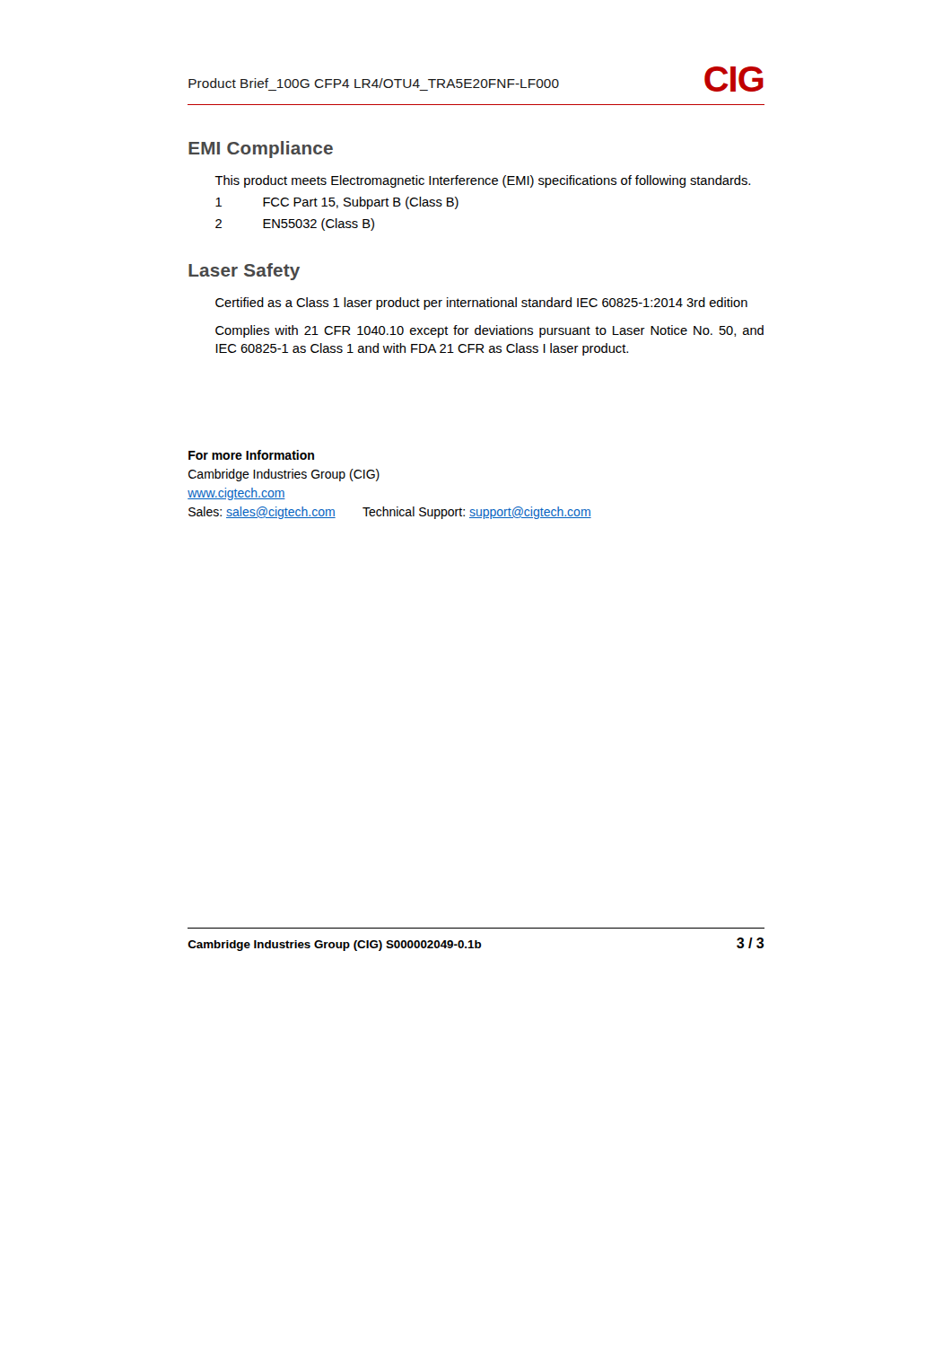Product Brief_100G CFP4 LR4/OTU4_TRA5E20FNF-LF000
CIG
EMI Compliance
This product meets Electromagnetic Interference (EMI) specifications of following standards.
1
FCC Part 15, Subpart B (Class B)
2
EN55032 (Class B)
Laser Safety
Certified as a Class 1 laser product per international standard IEC 60825-1:2014 3rd edition
Complies with 21 CFR 1040.10 except for deviations pursuant to Laser Notice No. 50, and IEC 60825-1 as Class 1 and with FDA 21 CFR as Class I laser product.
For more Information
Cambridge Industries Group (CIG)
www.cigtech.com
Sales: sales@cigtech.com Technical Support: support@cigtech.com
Cambridge Industries Group (CIG) S000002049-0.1b
3 / 3